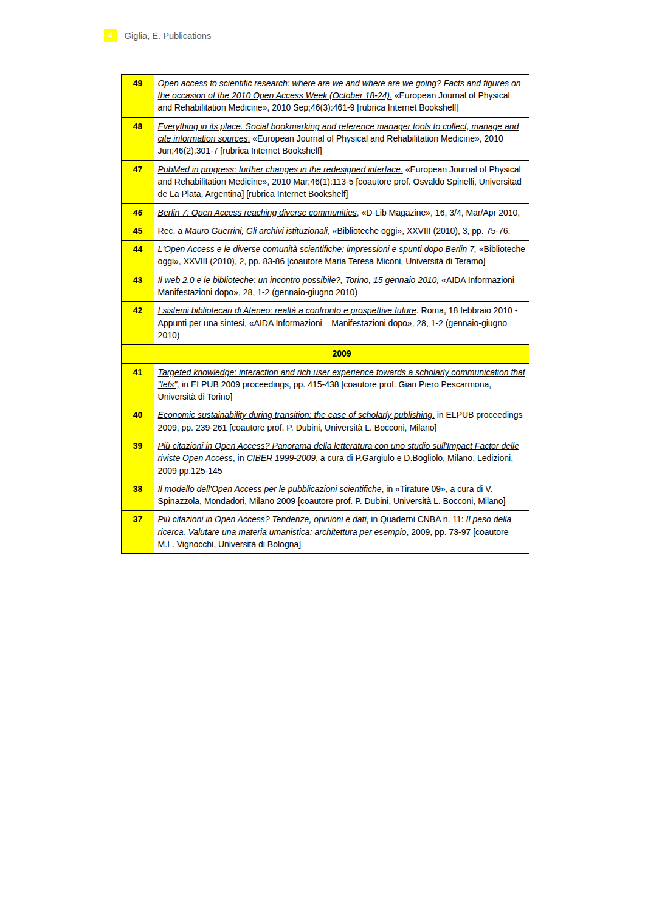4 Giglia, E. Publications
| 49 | Open access to scientific research: where are we and where are we going? Facts and figures on the occasion of the 2010 Open Access Week (October 18-24). «European Journal of Physical and Rehabilitation Medicine», 2010 Sep;46(3):461-9 [rubrica Internet Bookshelf] |
| 48 | Everything in its place. Social bookmarking and reference manager tools to collect, manage and cite information sources . «European Journal of Physical and Rehabilitation Medicine», 2010 Jun;46(2):301-7 [rubrica Internet Bookshelf] |
| 47 | PubMed in progress: further changes in the redesigned interface. «European Journal of Physical and Rehabilitation Medicine», 2010 Mar;46(1):113-5 [coautore prof. Osvaldo Spinelli, Universitad de La Plata, Argentina] [rubrica Internet Bookshelf] |
| 46 | Berlin 7: Open Access reaching diverse communities , «D-Lib Magazine», 16, 3/4, Mar/Apr 2010, |
| 45 | Rec. a Mauro Guerrini, Gli archivi istituzionali , «Biblioteche oggi», XXVIII (2010), 3, pp. 75-76. |
| 44 | L'Open Access e le diverse comunità scientifiche: impressioni e spunti dopo Berlin 7, «Biblioteche oggi», XXVIII (2010), 2, pp. 83-86 [coautore Maria Teresa Miconi, Università di Teramo] |
| 43 | Il web 2.0 e le biblioteche: un incontro possibile?, Torino, 15 gennaio 2010, «AIDA Informazioni – Manifestazioni dopo», 28, 1-2 (gennaio-giugno 2010) |
| 42 | I sistemi bibliotecari di Ateneo: realtà a confronto e prospettive future . Roma, 18 febbraio 2010 - Appunti per una sintesi, «AIDA Informazioni – Manifestazioni dopo», 28, 1-2 (gennaio-giugno 2010) |
| | 2009 |
| 41 | Targeted knowledge: interaction and rich user experience towards a scholarly communication that "lets", in ELPUB 2009 proceedings, pp. 415-438 [coautore prof. Gian Piero Pescarmona, Università di Torino] |
| 40 | Economic sustainability during transition: the case of scholarly publishing , in ELPUB proceedings 2009, pp. 239-261 [coautore prof. P. Dubini, Università L. Bocconi, Milano] |
| 39 | Più citazioni in Open Access? Panorama della letteratura con uno studio sull'Impact Factor delle riviste Open Access , in CIBER 1999-2009 , a cura di P.Gargiulo e D.Bogliolo, Milano, Ledizioni, 2009 pp.125-145 |
| 38 | Il modello dell'Open Access per le pubblicazioni scientifiche , in «Tirature 09», a cura di V. Spinazzola, Mondadori, Milano 2009 [coautore prof. P. Dubini, Università L. Bocconi, Milano] |
| 37 | Più citazioni in Open Access? Tendenze, opinioni e dati , in Quaderni CNBA n. 11: Il peso della ricerca. Valutare una materia umanistica: architettura per esempio , 2009, pp. 73-97 [coautore M.L. Vignocchi, Università di Bologna] |